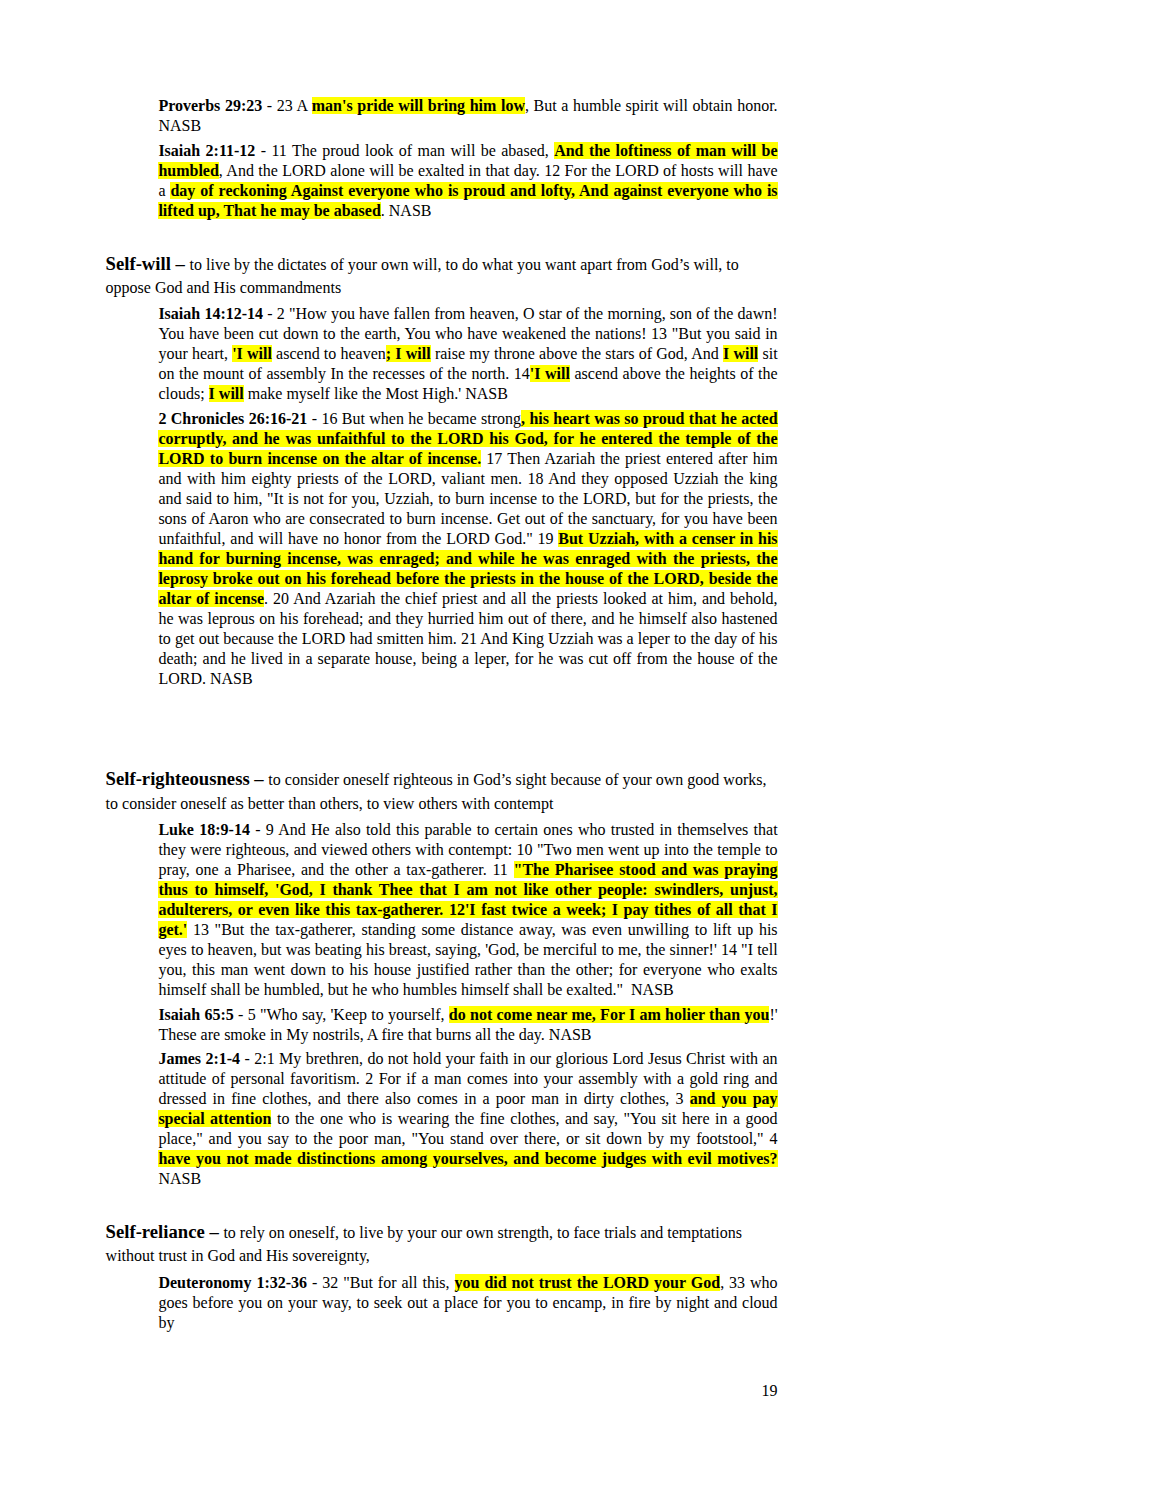Proverbs 29:23 - 23 A man's pride will bring him low, But a humble spirit will obtain honor. NASB
Isaiah 2:11-12 - 11 The proud look of man will be abased, And the loftiness of man will be humbled, And the LORD alone will be exalted in that day. 12 For the LORD of hosts will have a day of reckoning Against everyone who is proud and lofty, And against everyone who is lifted up, That he may be abased. NASB
Self-will – to live by the dictates of your own will, to do what you want apart from God’s will, to oppose God and His commandments
Isaiah 14:12-14 - 2 "How you have fallen from heaven, O star of the morning, son of the dawn! You have been cut down to the earth, You who have weakened the nations! 13 "But you said in your heart, 'I will ascend to heaven; I will raise my throne above the stars of God, And I will sit on the mount of assembly In the recesses of the north. 14'I will ascend above the heights of the clouds; I will make myself like the Most High.' NASB
2 Chronicles 26:16-21 - 16 But when he became strong, his heart was so proud that he acted corruptly, and he was unfaithful to the LORD his God, for he entered the temple of the LORD to burn incense on the altar of incense. 17 Then Azariah the priest entered after him and with him eighty priests of the LORD, valiant men. 18 And they opposed Uzziah the king and said to him, "It is not for you, Uzziah, to burn incense to the LORD, but for the priests, the sons of Aaron who are consecrated to burn incense. Get out of the sanctuary, for you have been unfaithful, and will have no honor from the LORD God." 19 But Uzziah, with a censer in his hand for burning incense, was enraged; and while he was enraged with the priests, the leprosy broke out on his forehead before the priests in the house of the LORD, beside the altar of incense. 20 And Azariah the chief priest and all the priests looked at him, and behold, he was leprous on his forehead; and they hurried him out of there, and he himself also hastened to get out because the LORD had smitten him. 21 And King Uzziah was a leper to the day of his death; and he lived in a separate house, being a leper, for he was cut off from the house of the LORD. NASB
Self-righteousness – to consider oneself righteous in God’s sight because of your own good works, to consider oneself as better than others, to view others with contempt
Luke 18:9-14 - 9 And He also told this parable to certain ones who trusted in themselves that they were righteous, and viewed others with contempt: 10 "Two men went up into the temple to pray, one a Pharisee, and the other a tax-gatherer. 11 "The Pharisee stood and was praying thus to himself, 'God, I thank Thee that I am not like other people: swindlers, unjust, adulterers, or even like this tax-gatherer. 12'I fast twice a week; I pay tithes of all that I get.' 13 "But the tax-gatherer, standing some distance away, was even unwilling to lift up his eyes to heaven, but was beating his breast, saying, 'God, be merciful to me, the sinner!' 14 "I tell you, this man went down to his house justified rather than the other; for everyone who exalts himself shall be humbled, but he who humbles himself shall be exalted." NASB
Isaiah 65:5 - 5 "Who say, 'Keep to yourself, do not come near me, For I am holier than you!' These are smoke in My nostrils, A fire that burns all the day. NASB
James 2:1-4 - 2:1 My brethren, do not hold your faith in our glorious Lord Jesus Christ with an attitude of personal favoritism. 2 For if a man comes into your assembly with a gold ring and dressed in fine clothes, and there also comes in a poor man in dirty clothes, 3 and you pay special attention to the one who is wearing the fine clothes, and say, "You sit here in a good place," and you say to the poor man, "You stand over there, or sit down by my footstool," 4 have you not made distinctions among yourselves, and become judges with evil motives? NASB
Self-reliance – to rely on oneself, to live by your our own strength, to face trials and temptations without trust in God and His sovereignty,
Deuteronomy 1:32-36 - 32 "But for all this, you did not trust the LORD your God, 33 who goes before you on your way, to seek out a place for you to encamp, in fire by night and cloud by
19